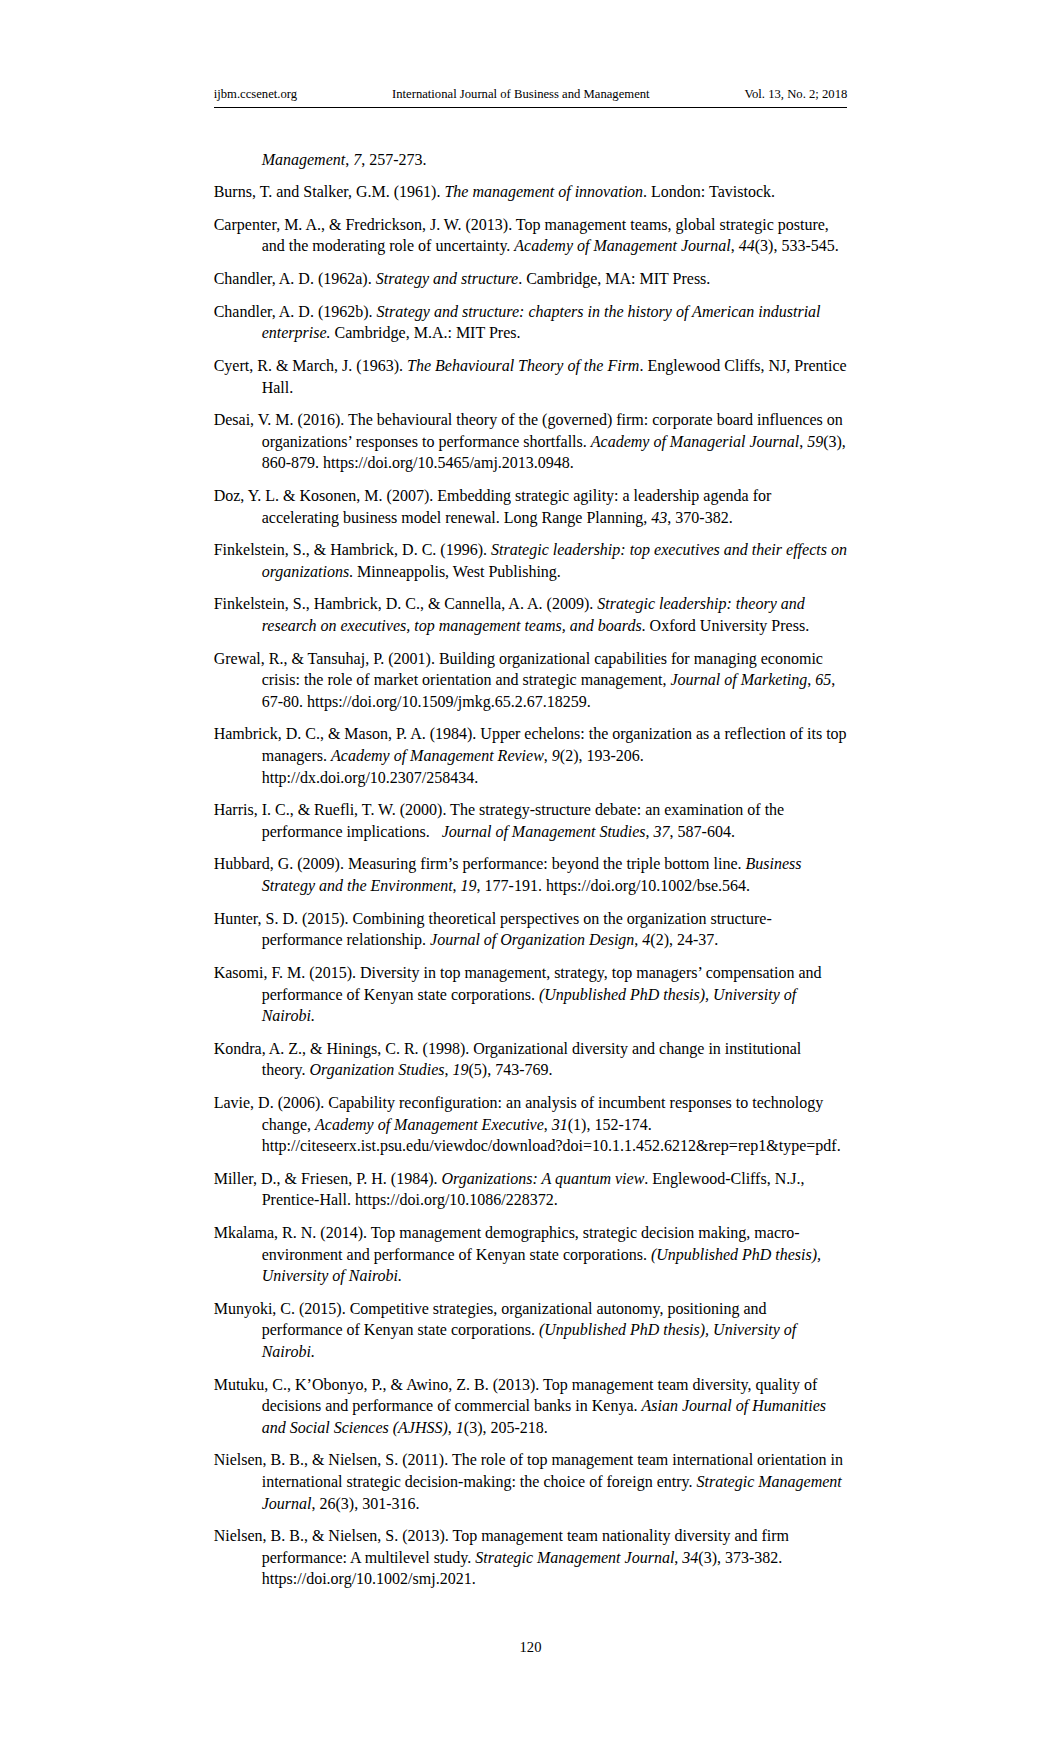ijbm.ccsenet.org International Journal of Business and Management Vol. 13, No. 2; 2018
Management, 7, 257-273.
Burns, T. and Stalker, G.M. (1961). The management of innovation. London: Tavistock.
Carpenter, M. A., & Fredrickson, J. W. (2013). Top management teams, global strategic posture, and the moderating role of uncertainty. Academy of Management Journal, 44(3), 533-545.
Chandler, A. D. (1962a). Strategy and structure. Cambridge, MA: MIT Press.
Chandler, A. D. (1962b). Strategy and structure: chapters in the history of American industrial enterprise. Cambridge, M.A.: MIT Pres.
Cyert, R. & March, J. (1963). The Behavioural Theory of the Firm. Englewood Cliffs, NJ, Prentice Hall.
Desai, V. M. (2016). The behavioural theory of the (governed) firm: corporate board influences on organizations’ responses to performance shortfalls. Academy of Managerial Journal, 59(3), 860-879. https://doi.org/10.5465/amj.2013.0948.
Doz, Y. L. & Kosonen, M. (2007). Embedding strategic agility: a leadership agenda for accelerating business model renewal. Long Range Planning, 43, 370-382.
Finkelstein, S., & Hambrick, D. C. (1996). Strategic leadership: top executives and their effects on organizations. Minneappolis, West Publishing.
Finkelstein, S., Hambrick, D. C., & Cannella, A. A. (2009). Strategic leadership: theory and research on executives, top management teams, and boards. Oxford University Press.
Grewal, R., & Tansuhaj, P. (2001). Building organizational capabilities for managing economic crisis: the role of market orientation and strategic management, Journal of Marketing, 65, 67-80. https://doi.org/10.1509/jmkg.65.2.67.18259.
Hambrick, D. C., & Mason, P. A. (1984). Upper echelons: the organization as a reflection of its top managers. Academy of Management Review, 9(2), 193-206. http://dx.doi.org/10.2307/258434.
Harris, I. C., & Ruefli, T. W. (2000). The strategy-structure debate: an examination of the performance implications. Journal of Management Studies, 37, 587-604.
Hubbard, G. (2009). Measuring firm’s performance: beyond the triple bottom line. Business Strategy and the Environment, 19, 177-191. https://doi.org/10.1002/bse.564.
Hunter, S. D. (2015). Combining theoretical perspectives on the organization structure-performance relationship. Journal of Organization Design, 4(2), 24-37.
Kasomi, F. M. (2015). Diversity in top management, strategy, top managers’ compensation and performance of Kenyan state corporations. (Unpublished PhD thesis), University of Nairobi.
Kondra, A. Z., & Hinings, C. R. (1998). Organizational diversity and change in institutional theory. Organization Studies, 19(5), 743-769.
Lavie, D. (2006). Capability reconfiguration: an analysis of incumbent responses to technology change, Academy of Management Executive, 31(1), 152-174. http://citeseerx.ist.psu.edu/viewdoc/download?doi=10.1.1.452.6212&rep=rep1&type=pdf.
Miller, D., & Friesen, P. H. (1984). Organizations: A quantum view. Englewood-Cliffs, N.J., Prentice-Hall. https://doi.org/10.1086/228372.
Mkalama, R. N. (2014). Top management demographics, strategic decision making, macro-environment and performance of Kenyan state corporations. (Unpublished PhD thesis), University of Nairobi.
Munyoki, C. (2015). Competitive strategies, organizational autonomy, positioning and performance of Kenyan state corporations. (Unpublished PhD thesis), University of Nairobi.
Mutuku, C., K’Obonyo, P., & Awino, Z. B. (2013). Top management team diversity, quality of decisions and performance of commercial banks in Kenya. Asian Journal of Humanities and Social Sciences (AJHSS), 1(3), 205-218.
Nielsen, B. B., & Nielsen, S. (2011). The role of top management team international orientation in international strategic decision-making: the choice of foreign entry. Strategic Management Journal, 26(3), 301-316.
Nielsen, B. B., & Nielsen, S. (2013). Top management team nationality diversity and firm performance: A multilevel study. Strategic Management Journal, 34(3), 373-382. https://doi.org/10.1002/smj.2021.
120